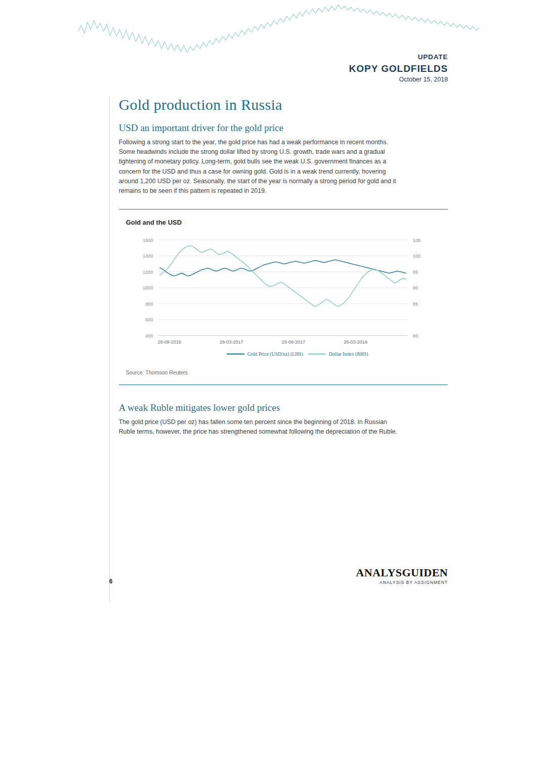UPDATE
KOPY GOLDFIELDS
October 15, 2018
Gold production in Russia
USD an important driver for the gold price
Following a strong start to the year, the gold price has had a weak performance in recent months. Some headwinds include the strong dollar lifted by strong U.S. growth, trade wars and a gradual tightening of monetary policy. Long-term, gold bulls see the weak U.S. government finances as a concern for the USD and thus a case for owning gold. Gold is in a weak trend currently, hovering around 1,200 USD per oz. Seasonally, the start of the year is normally a strong period for gold and it remains to be seen if this pattern is repeated in 2019.
Gold and the USD
1600 1400 1200 1000 800 600 400 105 100 95 90 85 80 28-09-2016 28-03-2017 28-09-2017 28-03-2018 Gold Price (USD/oz) (LHS) Dollar Index (RHS)
Source: Thomson Reuters
A weak Ruble mitigates lower gold prices
The gold price (USD per oz) has fallen some ten percent since the beginning of 2018. In Russian Ruble terms, however, the price has strengthened somewhat following the depreciation of the Ruble.
6
ANALYSGUIDEN
ANALYSIS BY ASSIGNMENT